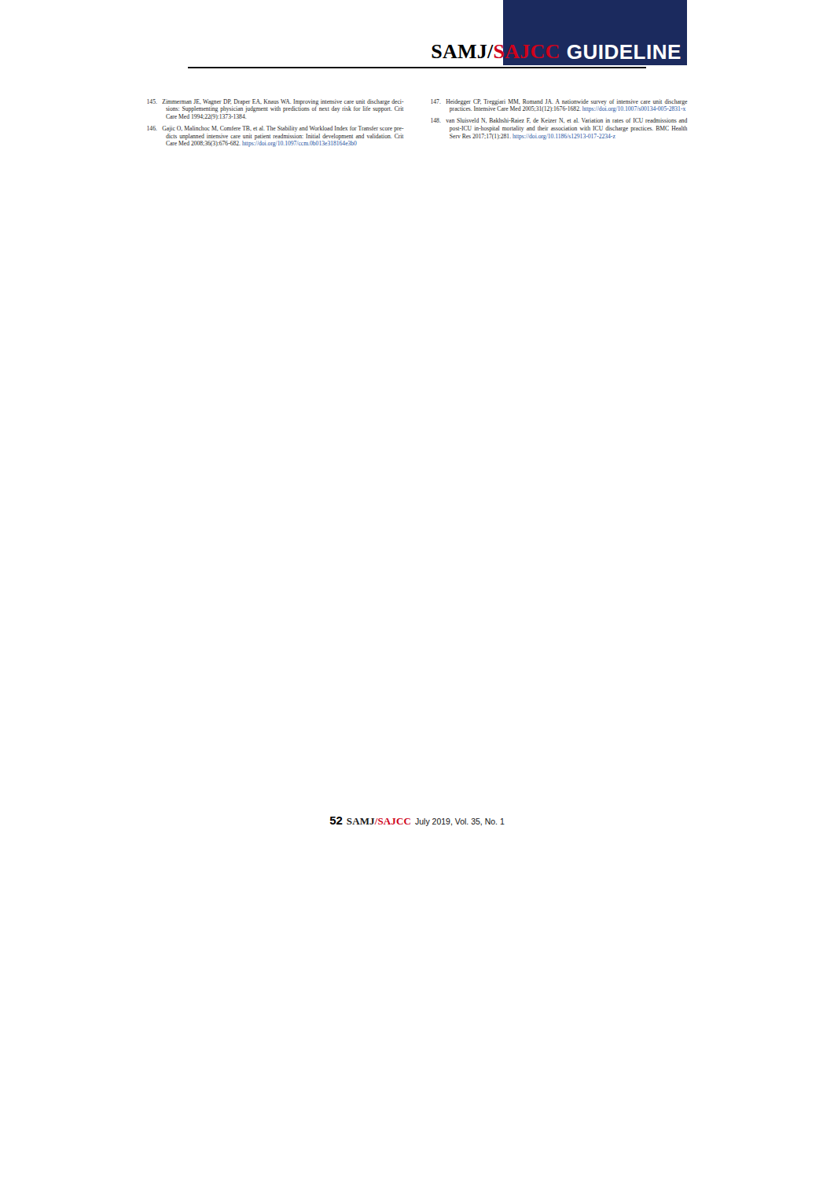SAMJ/SAJCC GUIDELINE
145. Zimmerman JE, Wagner DP, Draper EA, Knaus WA. Improving intensive care unit discharge decisions: Supplementing physician judgment with predictions of next day risk for life support. Crit Care Med 1994;22(9):1373-1384.
146. Gajic O, Malinchoc M, Comfere TB, et al. The Stability and Workload Index for Transfer score predicts unplanned intensive care unit patient readmission: Initial development and validation. Crit Care Med 2008;36(3):676-682. https://doi.org/10.1097/ccm.0b013e318164e3b0
147. Heidegger CP, Treggiari MM, Romand JA. A nationwide survey of intensive care unit discharge practices. Intensive Care Med 2005;31(12):1676-1682. https://doi.org/10.1007/s00134-005-2831-x
148. van Sluisveld N, Bakhshi-Raiez F, de Keizer N, et al. Variation in rates of ICU readmissions and post-ICU in-hospital mortality and their association with ICU discharge practices. BMC Health Serv Res 2017;17(1):281. https://doi.org/10.1186/s12913-017-2234-z
52 SAMJ/SAJCC July 2019, Vol. 35, No. 1